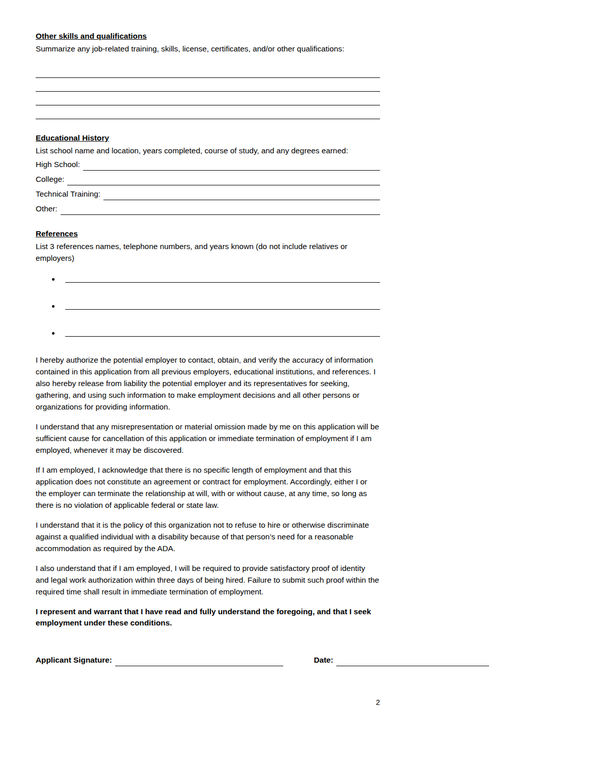Other skills and qualifications
Summarize any job-related training, skills, license, certificates, and/or other qualifications:
Educational History
List school name and location, years completed, course of study, and any degrees earned:
High School:
College:
Technical Training:
Other:
References
List 3 references names, telephone numbers, and years known (do not include relatives or employers)
I hereby authorize the potential employer to contact, obtain, and verify the accuracy of information contained in this application from all previous employers, educational institutions, and references. I also hereby release from liability the potential employer and its representatives for seeking, gathering, and using such information to make employment decisions and all other persons or organizations for providing information.
I understand that any misrepresentation or material omission made by me on this application will be sufficient cause for cancellation of this application or immediate termination of employment if I am employed, whenever it may be discovered.
If I am employed, I acknowledge that there is no specific length of employment and that this application does not constitute an agreement or contract for employment. Accordingly, either I or the employer can terminate the relationship at will, with or without cause, at any time, so long as there is no violation of applicable federal or state law.
I understand that it is the policy of this organization not to refuse to hire or otherwise discriminate against a qualified individual with a disability because of that person’s need for a reasonable accommodation as required by the ADA.
I also understand that if I am employed, I will be required to provide satisfactory proof of identity and legal work authorization within three days of being hired. Failure to submit such proof within the required time shall result in immediate termination of employment.
I represent and warrant that I have read and fully understand the foregoing, and that I seek employment under these conditions.
Applicant Signature: Date:
2